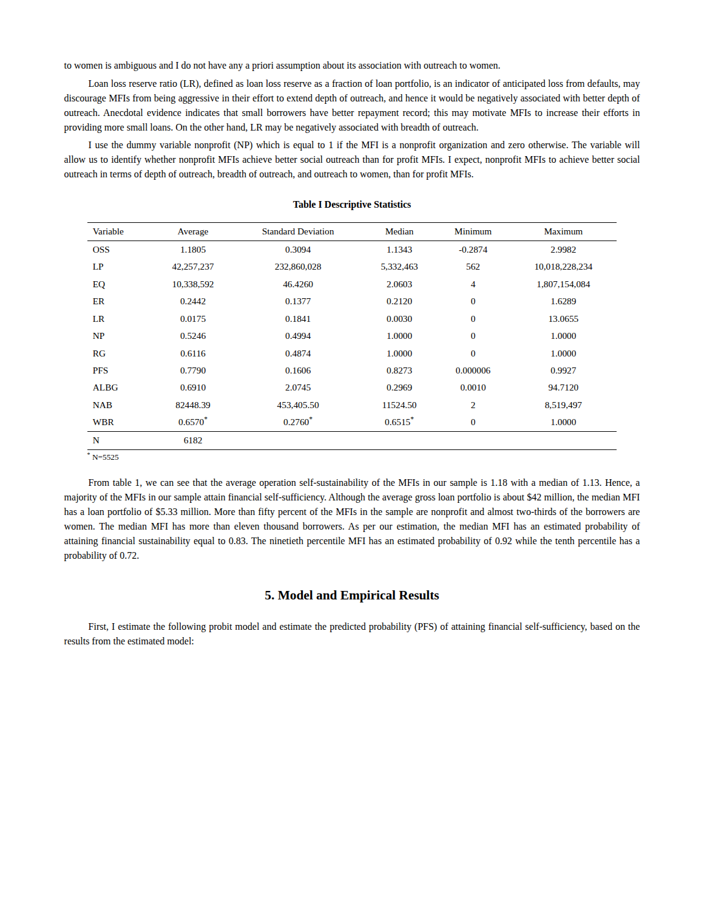to women is ambiguous and I do not have any a priori assumption about its association with outreach to women.
Loan loss reserve ratio (LR), defined as loan loss reserve as a fraction of loan portfolio, is an indicator of anticipated loss from defaults, may discourage MFIs from being aggressive in their effort to extend depth of outreach, and hence it would be negatively associated with better depth of outreach. Anecdotal evidence indicates that small borrowers have better repayment record; this may motivate MFIs to increase their efforts in providing more small loans. On the other hand, LR may be negatively associated with breadth of outreach.
I use the dummy variable nonprofit (NP) which is equal to 1 if the MFI is a nonprofit organization and zero otherwise. The variable will allow us to identify whether nonprofit MFIs achieve better social outreach than for profit MFIs. I expect, nonprofit MFIs to achieve better social outreach in terms of depth of outreach, breadth of outreach, and outreach to women, than for profit MFIs.
Table I Descriptive Statistics
| Variable | Average | Standard Deviation | Median | Minimum | Maximum |
| --- | --- | --- | --- | --- | --- |
| OSS | 1.1805 | 0.3094 | 1.1343 | -0.2874 | 2.9982 |
| LP | 42,257,237 | 232,860,028 | 5,332,463 | 562 | 10,018,228,234 |
| EQ | 10,338,592 | 46.4260 | 2.0603 | 4 | 1,807,154,084 |
| ER | 0.2442 | 0.1377 | 0.2120 | 0 | 1.6289 |
| LR | 0.0175 | 0.1841 | 0.0030 | 0 | 13.0655 |
| NP | 0.5246 | 0.4994 | 1.0000 | 0 | 1.0000 |
| RG | 0.6116 | 0.4874 | 1.0000 | 0 | 1.0000 |
| PFS | 0.7790 | 0.1606 | 0.8273 | 0.000006 | 0.9927 |
| ALBG | 0.6910 | 2.0745 | 0.2969 | 0.0010 | 94.7120 |
| NAB | 82448.39 | 453,405.50 | 11524.50 | 2 | 8,519,497 |
| WBR | 0.6570 * | 0.2760 * | 0.6515 * | 0 | 1.0000 |
| N | 6182 | | | | |
* N=5525
From table 1, we can see that the average operation self-sustainability of the MFIs in our sample is 1.18 with a median of 1.13. Hence, a majority of the MFIs in our sample attain financial self-sufficiency. Although the average gross loan portfolio is about $42 million, the median MFI has a loan portfolio of $5.33 million. More than fifty percent of the MFIs in the sample are nonprofit and almost two-thirds of the borrowers are women. The median MFI has more than eleven thousand borrowers. As per our estimation, the median MFI has an estimated probability of attaining financial sustainability equal to 0.83. The ninetieth percentile MFI has an estimated probability of 0.92 while the tenth percentile has a probability of 0.72.
5. Model and Empirical Results
First, I estimate the following probit model and estimate the predicted probability (PFS) of attaining financial self-sufficiency, based on the results from the estimated model: